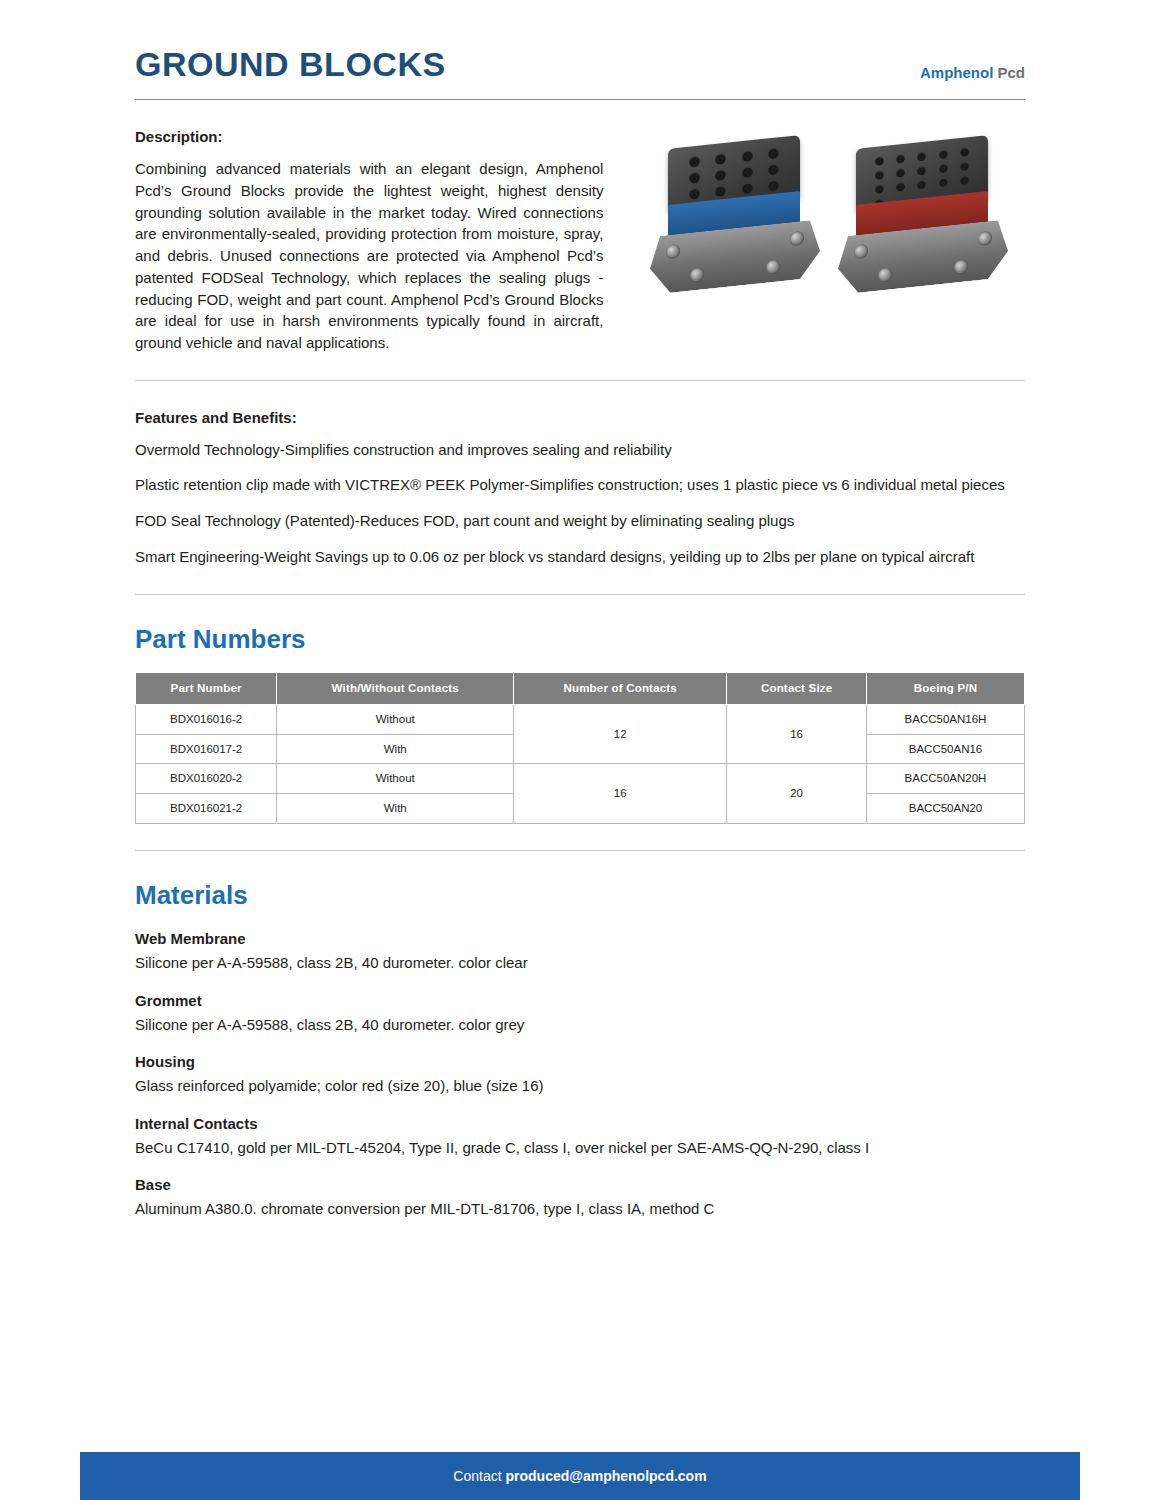Ground Blocks
Amphenol Pcd
Description:
Combining advanced materials with an elegant design, Amphenol Pcd’s Ground Blocks provide the lightest weight, highest density grounding solution available in the market today. Wired connections are environmentally-sealed, providing protection from moisture, spray, and debris. Unused connections are protected via Amphenol Pcd’s patented FODSeal Technology, which replaces the sealing plugs - reducing FOD, weight and part count. Amphenol Pcd’s Ground Blocks are ideal for use in harsh environments typically found in aircraft, ground vehicle and naval applications.
Features and Benefits:
Overmold Technology-Simplifies construction and improves sealing and reliability
Plastic retention clip made with VICTREX® PEEK Polymer-Simplifies construction; uses 1 plastic piece vs 6 individual metal pieces
FOD Seal Technology (Patented)-Reduces FOD, part count and weight by eliminating sealing plugs
Smart Engineering-Weight Savings up to 0.06 oz per block vs standard designs, yeilding up to 2lbs per plane on typical aircraft
Part Numbers
| Part Number | With/Without Contacts | Number of Contacts | Contact Size | Boeing P/N |
| --- | --- | --- | --- | --- |
| BDX016016-2 | Without | 12 | 16 | BACC50AN16H |
| BDX016017-2 | With | BACC50AN16 |
| BDX016020-2 | Without | 16 | 20 | BACC50AN20H |
| BDX016021-2 | With | BACC50AN20 |
Materials
Web Membrane
Silicone per A-A-59588, class 2B, 40 durometer. color clear
Grommet
Silicone per A-A-59588, class 2B, 40 durometer. color grey
Housing
Glass reinforced polyamide; color red (size 20), blue (size 16)
Internal Contacts
BeCu C17410, gold per MIL-DTL-45204, Type II, grade C, class I, over nickel per SAE-AMS-QQ-N-290, class I
Base
Aluminum A380.0. chromate conversion per MIL-DTL-81706, type I, class IA, method C
Contact produced@amphenolpcd.com